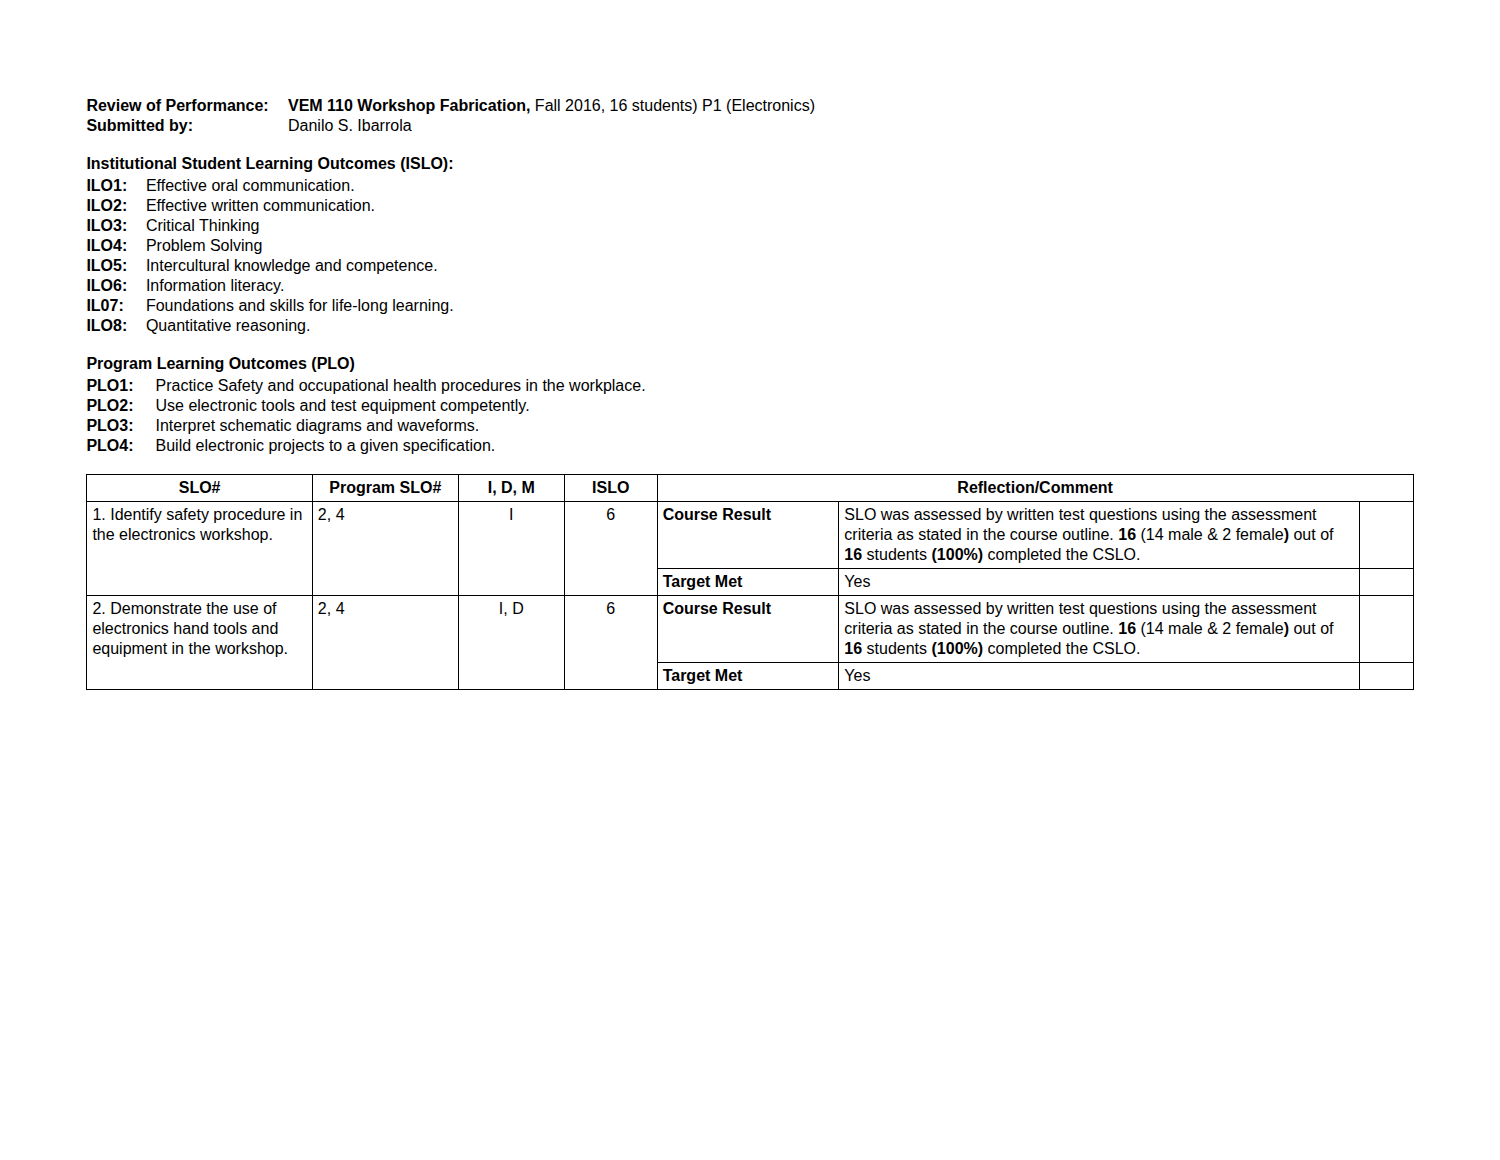Review of Performance: VEM 110 Workshop Fabrication, Fall 2016, 16 students) P1 (Electronics)
Submitted by: Danilo S. Ibarrola
Institutional Student Learning Outcomes (ISLO):
ILO1: Effective oral communication.
ILO2: Effective written communication.
ILO3: Critical Thinking
ILO4: Problem Solving
ILO5: Intercultural knowledge and competence.
ILO6: Information literacy.
IL07: Foundations and skills for life-long learning.
ILO8: Quantitative reasoning.
Program Learning Outcomes (PLO)
PLO1: Practice Safety and occupational health procedures in the workplace.
PLO2: Use electronic tools and test equipment competently.
PLO3: Interpret schematic diagrams and waveforms.
PLO4: Build electronic projects to a given specification.
| SLO# | Program SLO# | I, D, M | ISLO | Reflection/Comment |
| --- | --- | --- | --- | --- |
| 1. Identify safety procedure in the electronics workshop. | 2, 4 | I | 6 | Course Result SLO was assessed by written test questions using the assessment criteria as stated in the course outline. 16 (14 male & 2 female ) out of 16 students (100%) completed the CSLO. Target Met Yes |
| 2. Demonstrate the use of electronics hand tools and equipment in the workshop. | 2, 4 | I, D | 6 | Course Result SLO was assessed by written test questions using the assessment criteria as stated in the course outline. 16 (14 male & 2 female ) out of 16 students (100%) completed the CSLO. Target Met Yes |